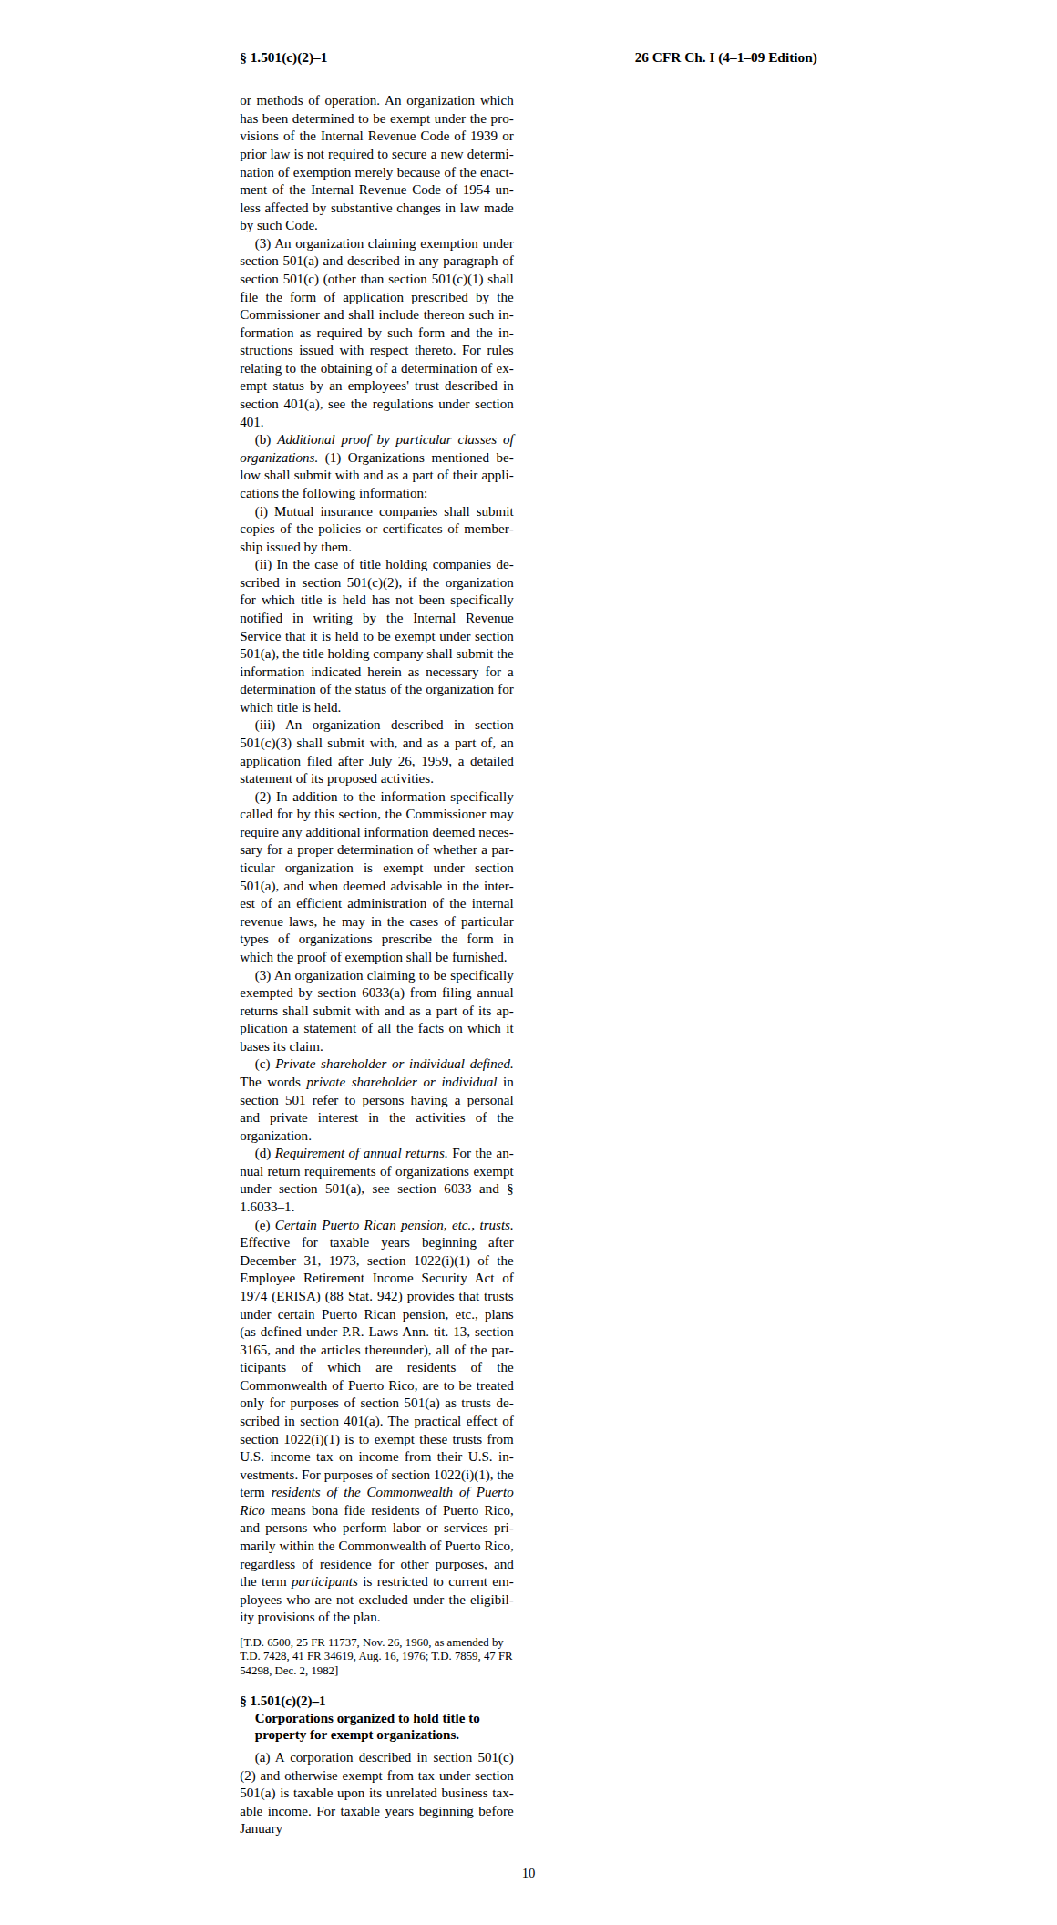§ 1.501(c)(2)–1
26 CFR Ch. I (4–1–09 Edition)
or methods of operation. An organization which has been determined to be exempt under the provisions of the Internal Revenue Code of 1939 or prior law is not required to secure a new determination of exemption merely because of the enactment of the Internal Revenue Code of 1954 unless affected by substantive changes in law made by such Code.
(3) An organization claiming exemption under section 501(a) and described in any paragraph of section 501(c) (other than section 501(c)(1) shall file the form of application prescribed by the Commissioner and shall include thereon such information as required by such form and the instructions issued with respect thereto. For rules relating to the obtaining of a determination of exempt status by an employees' trust described in section 401(a), see the regulations under section 401.
(b) Additional proof by particular classes of organizations. (1) Organizations mentioned below shall submit with and as a part of their applications the following information:
(i) Mutual insurance companies shall submit copies of the policies or certificates of membership issued by them.
(ii) In the case of title holding companies described in section 501(c)(2), if the organization for which title is held has not been specifically notified in writing by the Internal Revenue Service that it is held to be exempt under section 501(a), the title holding company shall submit the information indicated herein as necessary for a determination of the status of the organization for which title is held.
(iii) An organization described in section 501(c)(3) shall submit with, and as a part of, an application filed after July 26, 1959, a detailed statement of its proposed activities.
(2) In addition to the information specifically called for by this section, the Commissioner may require any additional information deemed necessary for a proper determination of whether a particular organization is exempt under section 501(a), and when deemed advisable in the interest of an efficient administration of the internal revenue laws, he may in the cases of particular types of organizations prescribe the form in which the proof of exemption shall be furnished.
(3) An organization claiming to be specifically exempted by section 6033(a) from filing annual returns shall submit with and as a part of its application a statement of all the facts on which it bases its claim.
(c) Private shareholder or individual defined. The words private shareholder or individual in section 501 refer to persons having a personal and private interest in the activities of the organization.
(d) Requirement of annual returns. For the annual return requirements of organizations exempt under section 501(a), see section 6033 and § 1.6033–1.
(e) Certain Puerto Rican pension, etc., trusts. Effective for taxable years beginning after December 31, 1973, section 1022(i)(1) of the Employee Retirement Income Security Act of 1974 (ERISA) (88 Stat. 942) provides that trusts under certain Puerto Rican pension, etc., plans (as defined under P.R. Laws Ann. tit. 13, section 3165, and the articles thereunder), all of the participants of which are residents of the Commonwealth of Puerto Rico, are to be treated only for purposes of section 501(a) as trusts described in section 401(a). The practical effect of section 1022(i)(1) is to exempt these trusts from U.S. income tax on income from their U.S. investments. For purposes of section 1022(i)(1), the term residents of the Commonwealth of Puerto Rico means bona fide residents of Puerto Rico, and persons who perform labor or services primarily within the Commonwealth of Puerto Rico, regardless of residence for other purposes, and the term participants is restricted to current employees who are not excluded under the eligibility provisions of the plan.
[T.D. 6500, 25 FR 11737, Nov. 26, 1960, as amended by T.D. 7428, 41 FR 34619, Aug. 16, 1976; T.D. 7859, 47 FR 54298, Dec. 2, 1982]
§ 1.501(c)(2)–1 Corporations organized to hold title to property for exempt organizations.
(a) A corporation described in section 501(c)(2) and otherwise exempt from tax under section 501(a) is taxable upon its unrelated business taxable income. For taxable years beginning before January
10